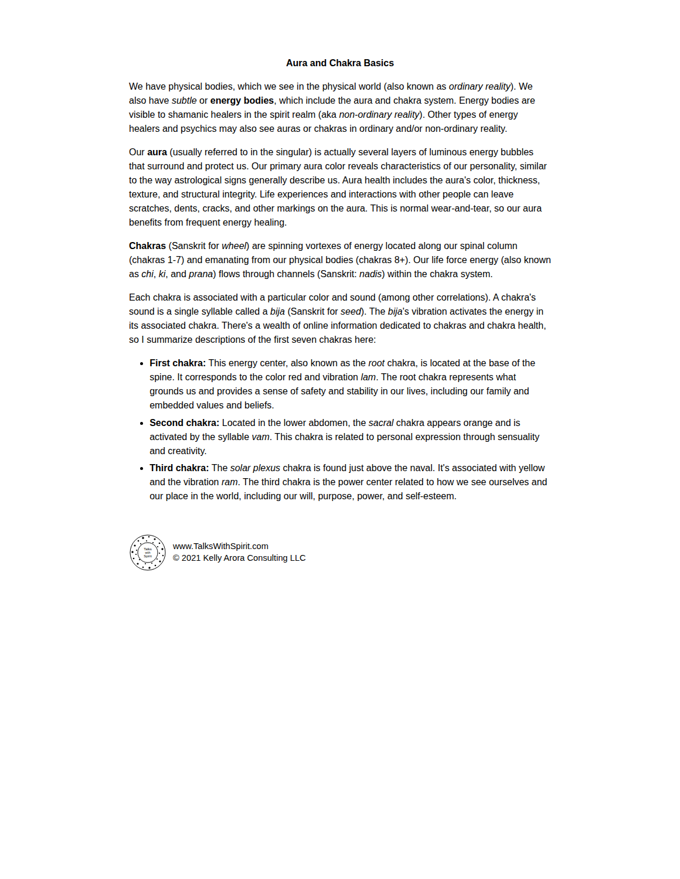Aura and Chakra Basics
We have physical bodies, which we see in the physical world (also known as ordinary reality). We also have subtle or energy bodies, which include the aura and chakra system. Energy bodies are visible to shamanic healers in the spirit realm (aka non-ordinary reality). Other types of energy healers and psychics may also see auras or chakras in ordinary and/or non-ordinary reality.
Our aura (usually referred to in the singular) is actually several layers of luminous energy bubbles that surround and protect us. Our primary aura color reveals characteristics of our personality, similar to the way astrological signs generally describe us. Aura health includes the aura's color, thickness, texture, and structural integrity. Life experiences and interactions with other people can leave scratches, dents, cracks, and other markings on the aura. This is normal wear-and-tear, so our aura benefits from frequent energy healing.
Chakras (Sanskrit for wheel) are spinning vortexes of energy located along our spinal column (chakras 1-7) and emanating from our physical bodies (chakras 8+). Our life force energy (also known as chi, ki, and prana) flows through channels (Sanskrit: nadis) within the chakra system.
Each chakra is associated with a particular color and sound (among other correlations). A chakra's sound is a single syllable called a bija (Sanskrit for seed). The bija's vibration activates the energy in its associated chakra. There's a wealth of online information dedicated to chakras and chakra health, so I summarize descriptions of the first seven chakras here:
First chakra: This energy center, also known as the root chakra, is located at the base of the spine. It corresponds to the color red and vibration lam. The root chakra represents what grounds us and provides a sense of safety and stability in our lives, including our family and embedded values and beliefs.
Second chakra: Located in the lower abdomen, the sacral chakra appears orange and is activated by the syllable vam. This chakra is related to personal expression through sensuality and creativity.
Third chakra: The solar plexus chakra is found just above the naval. It's associated with yellow and the vibration ram. The third chakra is the power center related to how we see ourselves and our place in the world, including our will, purpose, power, and self-esteem.
Talks with Spirit
www.TalksWithSpirit.com
© 2021 Kelly Arora Consulting LLC